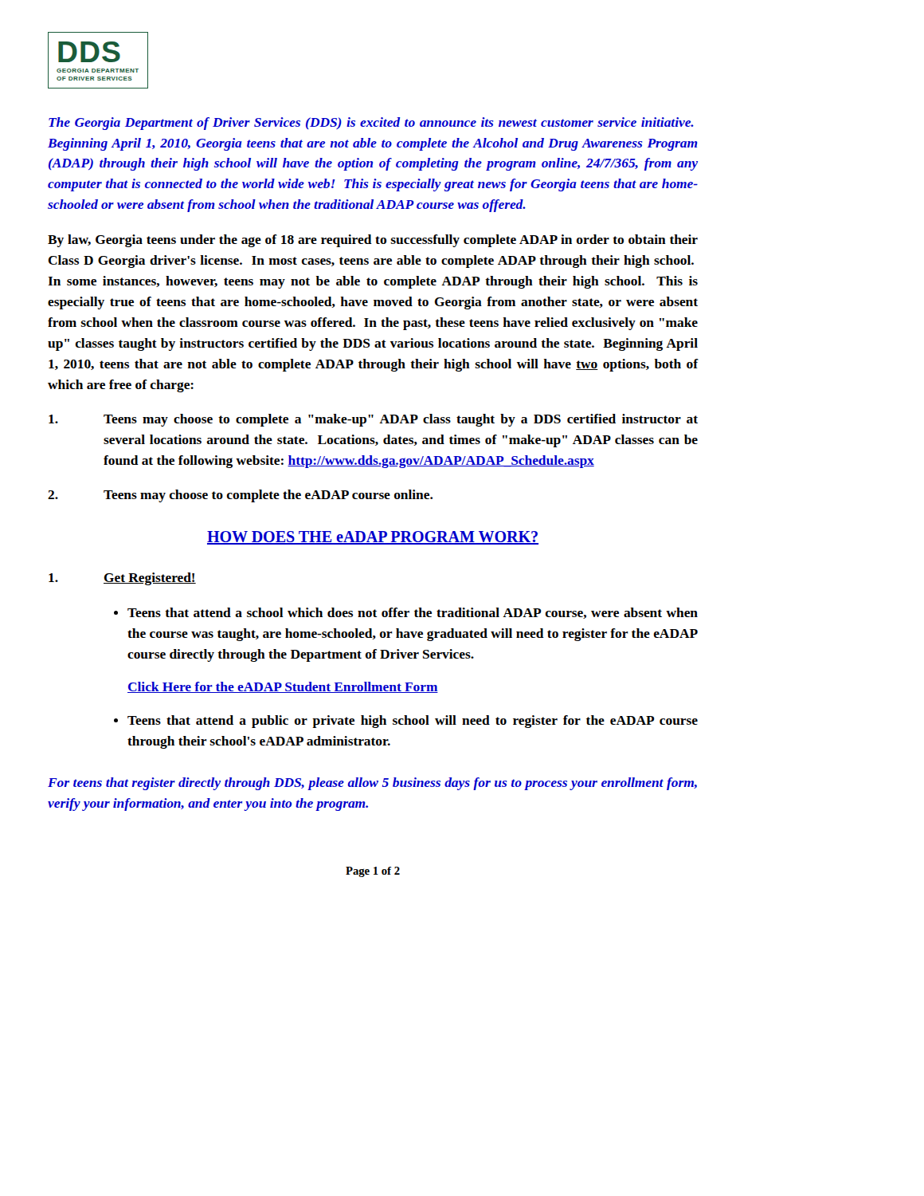DDS
Georgia Department
Of Driver Services
The Georgia Department of Driver Services (DDS) is excited to announce its newest customer service initiative. Beginning April 1, 2010, Georgia teens that are not able to complete the Alcohol and Drug Awareness Program (ADAP) through their high school will have the option of completing the program online, 24/7/365, from any computer that is connected to the world wide web! This is especially great news for Georgia teens that are home-schooled or were absent from school when the traditional ADAP course was offered.
By law, Georgia teens under the age of 18 are required to successfully complete ADAP in order to obtain their Class D Georgia driver's license. In most cases, teens are able to complete ADAP through their high school. In some instances, however, teens may not be able to complete ADAP through their high school. This is especially true of teens that are home-schooled, have moved to Georgia from another state, or were absent from school when the classroom course was offered. In the past, these teens have relied exclusively on "make up" classes taught by instructors certified by the DDS at various locations around the state. Beginning April 1, 2010, teens that are not able to complete ADAP through their high school will have two options, both of which are free of charge:
1.
Teens may choose to complete a "make-up" ADAP class taught by a DDS certified instructor at several locations around the state. Locations, dates, and times of "make-up" ADAP classes can be found at the following website: http://www.dds.ga.gov/ADAP/ADAP_Schedule.aspx
2.
Teens may choose to complete the eADAP course online.
HOW DOES THE eADAP PROGRAM WORK?
1.
Get Registered!
Teens that attend a school which does not offer the traditional ADAP course, were absent when the course was taught, are home-schooled, or have graduated will need to register for the eADAP course directly through the Department of Driver Services. Click Here for the eADAP Student Enrollment Form
Teens that attend a public or private high school will need to register for the eADAP course through their school's eADAP administrator.
For teens that register directly through DDS, please allow 5 business days for us to process your enrollment form, verify your information, and enter you into the program.
Page 1 of 2